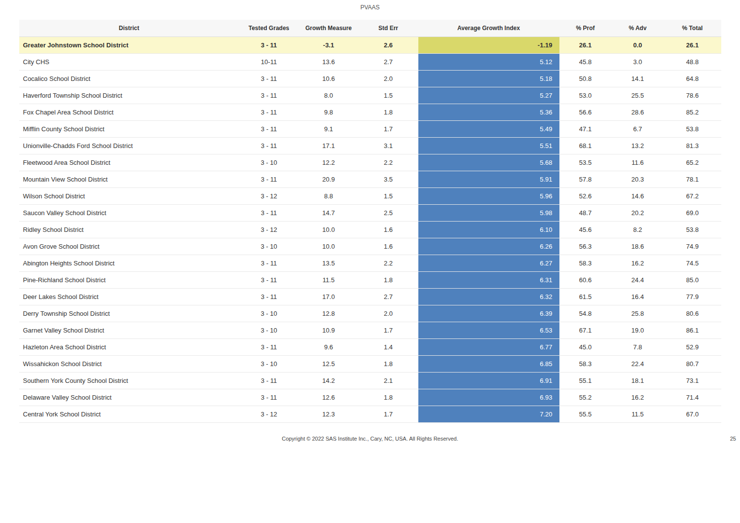PVAAS
| District | Tested Grades | Growth Measure | Std Err | Average Growth Index | % Prof | % Adv | % Total |
| --- | --- | --- | --- | --- | --- | --- | --- |
| Greater Johnstown School District | 3 - 11 | -3.1 | 2.6 | -1.19 | 26.1 | 0.0 | 26.1 |
| City CHS | 10-11 | 13.6 | 2.7 | 5.12 | 45.8 | 3.0 | 48.8 |
| Cocalico School District | 3 - 11 | 10.6 | 2.0 | 5.18 | 50.8 | 14.1 | 64.8 |
| Haverford Township School District | 3 - 11 | 8.0 | 1.5 | 5.27 | 53.0 | 25.5 | 78.6 |
| Fox Chapel Area School District | 3 - 11 | 9.8 | 1.8 | 5.36 | 56.6 | 28.6 | 85.2 |
| Mifflin County School District | 3 - 11 | 9.1 | 1.7 | 5.49 | 47.1 | 6.7 | 53.8 |
| Unionville-Chadds Ford School District | 3 - 11 | 17.1 | 3.1 | 5.51 | 68.1 | 13.2 | 81.3 |
| Fleetwood Area School District | 3 - 10 | 12.2 | 2.2 | 5.68 | 53.5 | 11.6 | 65.2 |
| Mountain View School District | 3 - 11 | 20.9 | 3.5 | 5.91 | 57.8 | 20.3 | 78.1 |
| Wilson School District | 3 - 12 | 8.8 | 1.5 | 5.96 | 52.6 | 14.6 | 67.2 |
| Saucon Valley School District | 3 - 11 | 14.7 | 2.5 | 5.98 | 48.7 | 20.2 | 69.0 |
| Ridley School District | 3 - 12 | 10.0 | 1.6 | 6.10 | 45.6 | 8.2 | 53.8 |
| Avon Grove School District | 3 - 10 | 10.0 | 1.6 | 6.26 | 56.3 | 18.6 | 74.9 |
| Abington Heights School District | 3 - 11 | 13.5 | 2.2 | 6.27 | 58.3 | 16.2 | 74.5 |
| Pine-Richland School District | 3 - 11 | 11.5 | 1.8 | 6.31 | 60.6 | 24.4 | 85.0 |
| Deer Lakes School District | 3 - 11 | 17.0 | 2.7 | 6.32 | 61.5 | 16.4 | 77.9 |
| Derry Township School District | 3 - 10 | 12.8 | 2.0 | 6.39 | 54.8 | 25.8 | 80.6 |
| Garnet Valley School District | 3 - 10 | 10.9 | 1.7 | 6.53 | 67.1 | 19.0 | 86.1 |
| Hazleton Area School District | 3 - 11 | 9.6 | 1.4 | 6.77 | 45.0 | 7.8 | 52.9 |
| Wissahickon School District | 3 - 10 | 12.5 | 1.8 | 6.85 | 58.3 | 22.4 | 80.7 |
| Southern York County School District | 3 - 11 | 14.2 | 2.1 | 6.91 | 55.1 | 18.1 | 73.1 |
| Delaware Valley School District | 3 - 11 | 12.6 | 1.8 | 6.93 | 55.2 | 16.2 | 71.4 |
| Central York School District | 3 - 12 | 12.3 | 1.7 | 7.20 | 55.5 | 11.5 | 67.0 |
Copyright © 2022 SAS Institute Inc., Cary, NC, USA. All Rights Reserved.
25